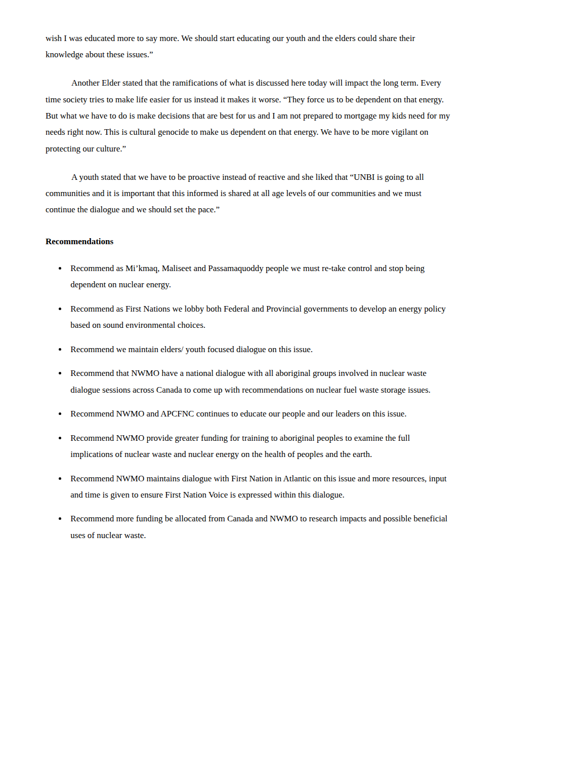wish I was educated more to say more. We should start educating our youth and the elders could share their knowledge about these issues.”
Another Elder stated that the ramifications of what is discussed here today will impact the long term. Every time society tries to make life easier for us instead it makes it worse. “They force us to be dependent on that energy. But what we have to do is make decisions that are best for us and I am not prepared to mortgage my kids need for my needs right now. This is cultural genocide to make us dependent on that energy. We have to be more vigilant on protecting our culture.”
A youth stated that we have to be proactive instead of reactive and she liked that “UNBI is going to all communities and it is important that this informed is shared at all age levels of our communities and we must continue the dialogue and we should set the pace.”
Recommendations
Recommend as Mi’kmaq, Maliseet and Passamaquoddy people we must re-take control and stop being dependent on nuclear energy.
Recommend as First Nations we lobby both Federal and Provincial governments to develop an energy policy based on sound environmental choices.
Recommend we maintain elders/ youth focused dialogue on this issue.
Recommend that NWMO have a national dialogue with all aboriginal groups involved in nuclear waste dialogue sessions across Canada to come up with recommendations on nuclear fuel waste storage issues.
Recommend NWMO and APCFNC continues to educate our people and our leaders on this issue.
Recommend NWMO provide greater funding for training to aboriginal peoples to examine the full implications of nuclear waste and nuclear energy on the health of peoples and the earth.
Recommend NWMO maintains dialogue with First Nation in Atlantic on this issue and more resources, input and time is given to ensure First Nation Voice is expressed within this dialogue.
Recommend more funding be allocated from Canada and NWMO to research impacts and possible beneficial uses of nuclear waste.